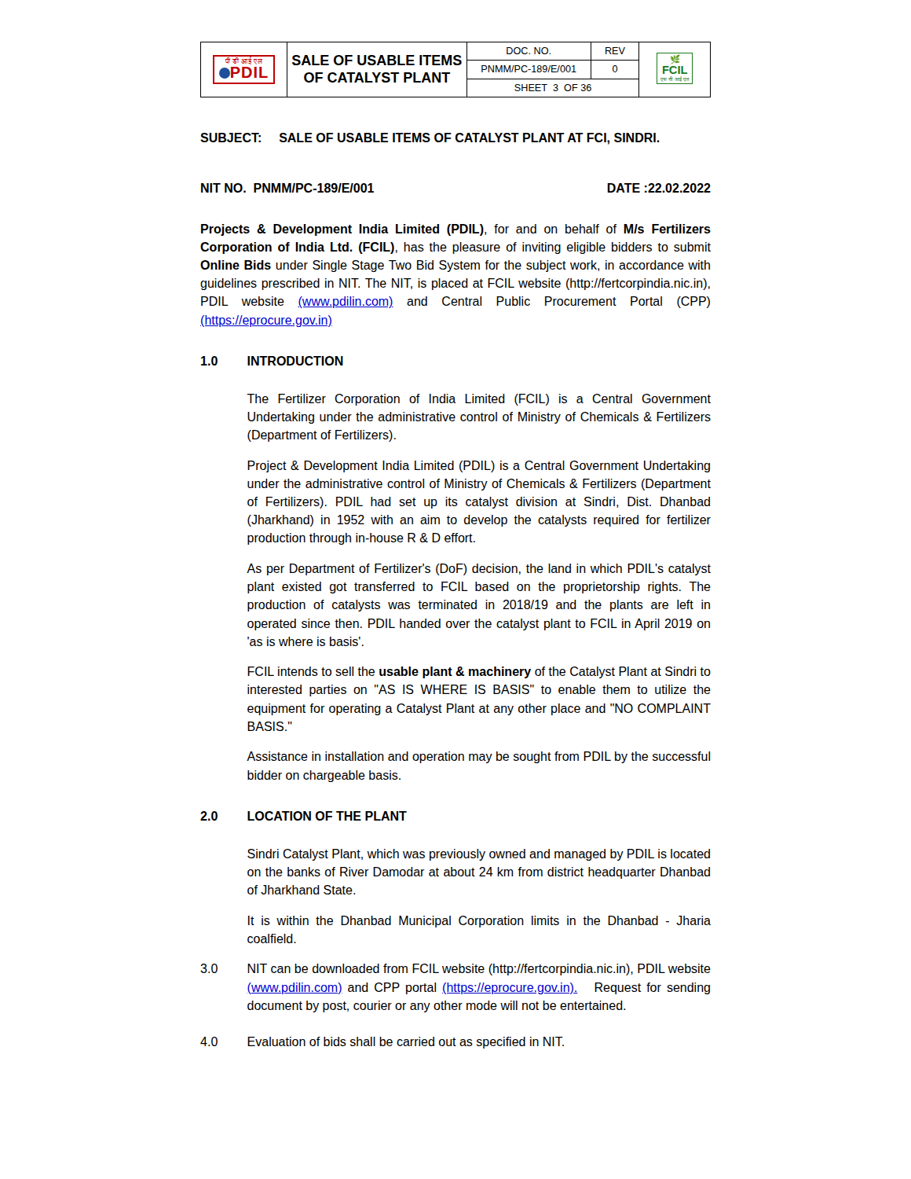| पी डी आई एल PDIL | SALE OF USABLE ITEMS OF CATALYST PLANT | DOC. NO. | REV | 🌿 FCIL एफ सी आई एल |
| PNMM/PC-189/E/001 | 0 |
| SHEET 3 OF 36 |
SUBJECT: SALE OF USABLE ITEMS OF CATALYST PLANT AT FCI, SINDRI.
NIT NO. PNMM/PC-189/E/001 DATE :22.02.2022
Projects & Development India Limited (PDIL), for and on behalf of M/s Fertilizers Corporation of India Ltd. (FCIL), has the pleasure of inviting eligible bidders to submit Online Bids under Single Stage Two Bid System for the subject work, in accordance with guidelines prescribed in NIT. The NIT, is placed at FCIL website (http://fertcorpindia.nic.in), PDIL website (www.pdilin.com) and Central Public Procurement Portal (CPP) (https://eprocure.gov.in)
1.0
INTRODUCTION
The Fertilizer Corporation of India Limited (FCIL) is a Central Government Undertaking under the administrative control of Ministry of Chemicals & Fertilizers (Department of Fertilizers).
Project & Development India Limited (PDIL) is a Central Government Undertaking under the administrative control of Ministry of Chemicals & Fertilizers (Department of Fertilizers). PDIL had set up its catalyst division at Sindri, Dist. Dhanbad (Jharkhand) in 1952 with an aim to develop the catalysts required for fertilizer production through in-house R & D effort.
As per Department of Fertilizer's (DoF) decision, the land in which PDIL's catalyst plant existed got transferred to FCIL based on the proprietorship rights. The production of catalysts was terminated in 2018/19 and the plants are left in operated since then. PDIL handed over the catalyst plant to FCIL in April 2019 on 'as is where is basis'.
FCIL intends to sell the usable plant & machinery of the Catalyst Plant at Sindri to interested parties on "AS IS WHERE IS BASIS" to enable them to utilize the equipment for operating a Catalyst Plant at any other place and "NO COMPLAINT BASIS."
Assistance in installation and operation may be sought from PDIL by the successful bidder on chargeable basis.
2.0
LOCATION OF THE PLANT
Sindri Catalyst Plant, which was previously owned and managed by PDIL is located on the banks of River Damodar at about 24 km from district headquarter Dhanbad of Jharkhand State.
It is within the Dhanbad Municipal Corporation limits in the Dhanbad - Jharia coalfield.
3.0
NIT can be downloaded from FCIL website (http://fertcorpindia.nic.in), PDIL website (www.pdilin.com) and CPP portal (https://eprocure.gov.in). Request for sending document by post, courier or any other mode will not be entertained.
4.0
Evaluation of bids shall be carried out as specified in NIT.